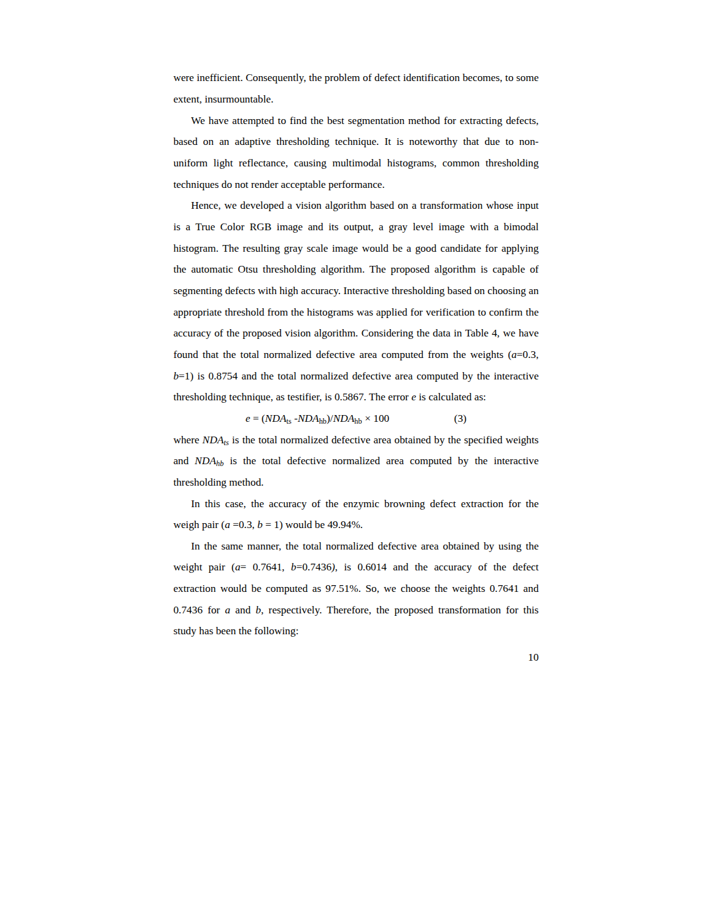were inefficient. Consequently, the problem of defect identification becomes, to some extent, insurmountable.
We have attempted to find the best segmentation method for extracting defects, based on an adaptive thresholding technique. It is noteworthy that due to non-uniform light reflectance, causing multimodal histograms, common thresholding techniques do not render acceptable performance.
Hence, we developed a vision algorithm based on a transformation whose input is a True Color RGB image and its output, a gray level image with a bimodal histogram. The resulting gray scale image would be a good candidate for applying the automatic Otsu thresholding algorithm. The proposed algorithm is capable of segmenting defects with high accuracy. Interactive thresholding based on choosing an appropriate threshold from the histograms was applied for verification to confirm the accuracy of the proposed vision algorithm. Considering the data in Table 4, we have found that the total normalized defective area computed from the weights (a=0.3, b=1) is 0.8754 and the total normalized defective area computed by the interactive thresholding technique, as testifier, is 0.5867. The error e is calculated as:
e = (NDAts -NDAhb)/NDAhb × 100(3)
where NDAts is the total normalized defective area obtained by the specified weights and NDAhb is the total defective normalized area computed by the interactive thresholding method.
In this case, the accuracy of the enzymic browning defect extraction for the weigh pair (a =0.3, b = 1) would be 49.94%.
In the same manner, the total normalized defective area obtained by using the weight pair (a= 0.7641, b=0.7436), is 0.6014 and the accuracy of the defect extraction would be computed as 97.51%. So, we choose the weights 0.7641 and 0.7436 for a and b, respectively. Therefore, the proposed transformation for this study has been the following:
10